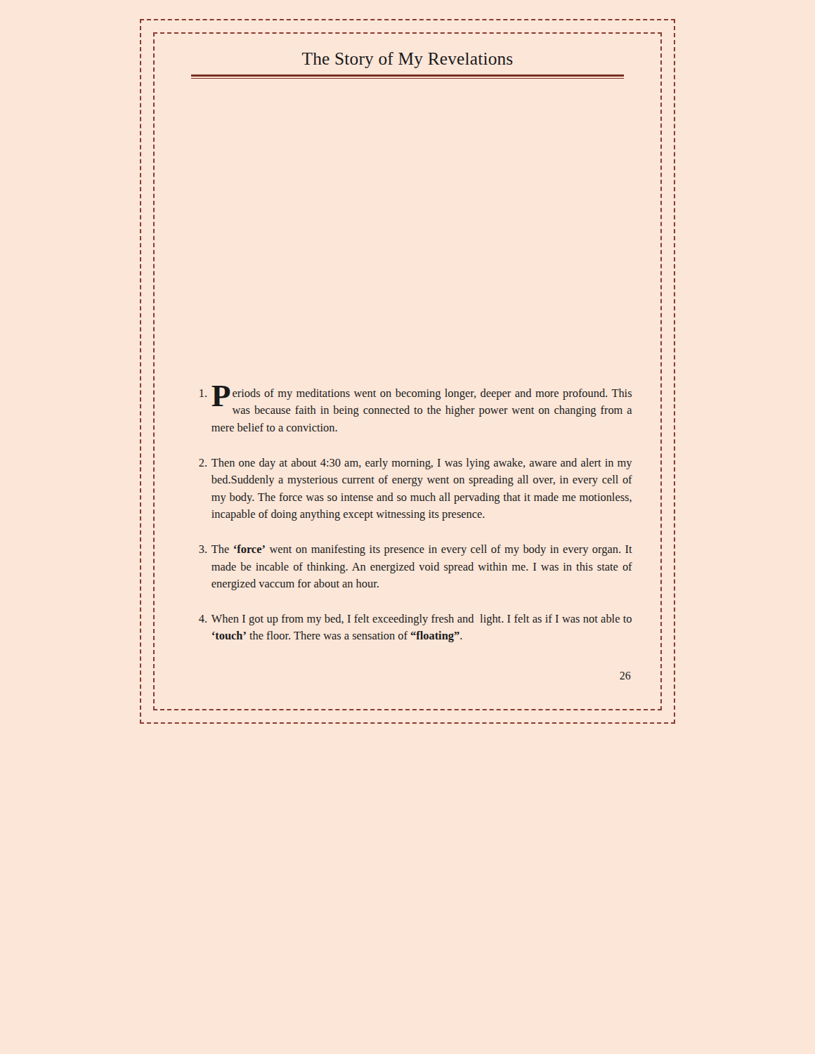The Story of My Revelations
Periods of my meditations went on becoming longer, deeper and more profound. This was because faith in being connected to the higher power went on changing from a mere belief to a conviction.
Then one day at about 4:30 am, early morning, I was lying awake, aware and alert in my bed.Suddenly a mysterious current of energy went on spreading all over, in every cell of my body. The force was so intense and so much all pervading that it made me motionless, incapable of doing anything except witnessing its presence.
The ‘force’ went on manifesting its presence in every cell of my body in every organ. It made be incable of thinking. An energized void spread within me. I was in this state of energized vaccum for about an hour.
When I got up from my bed, I felt exceedingly fresh and light. I felt as if I was not able to ‘touch’ the floor. There was a sensation of “floating”.
26